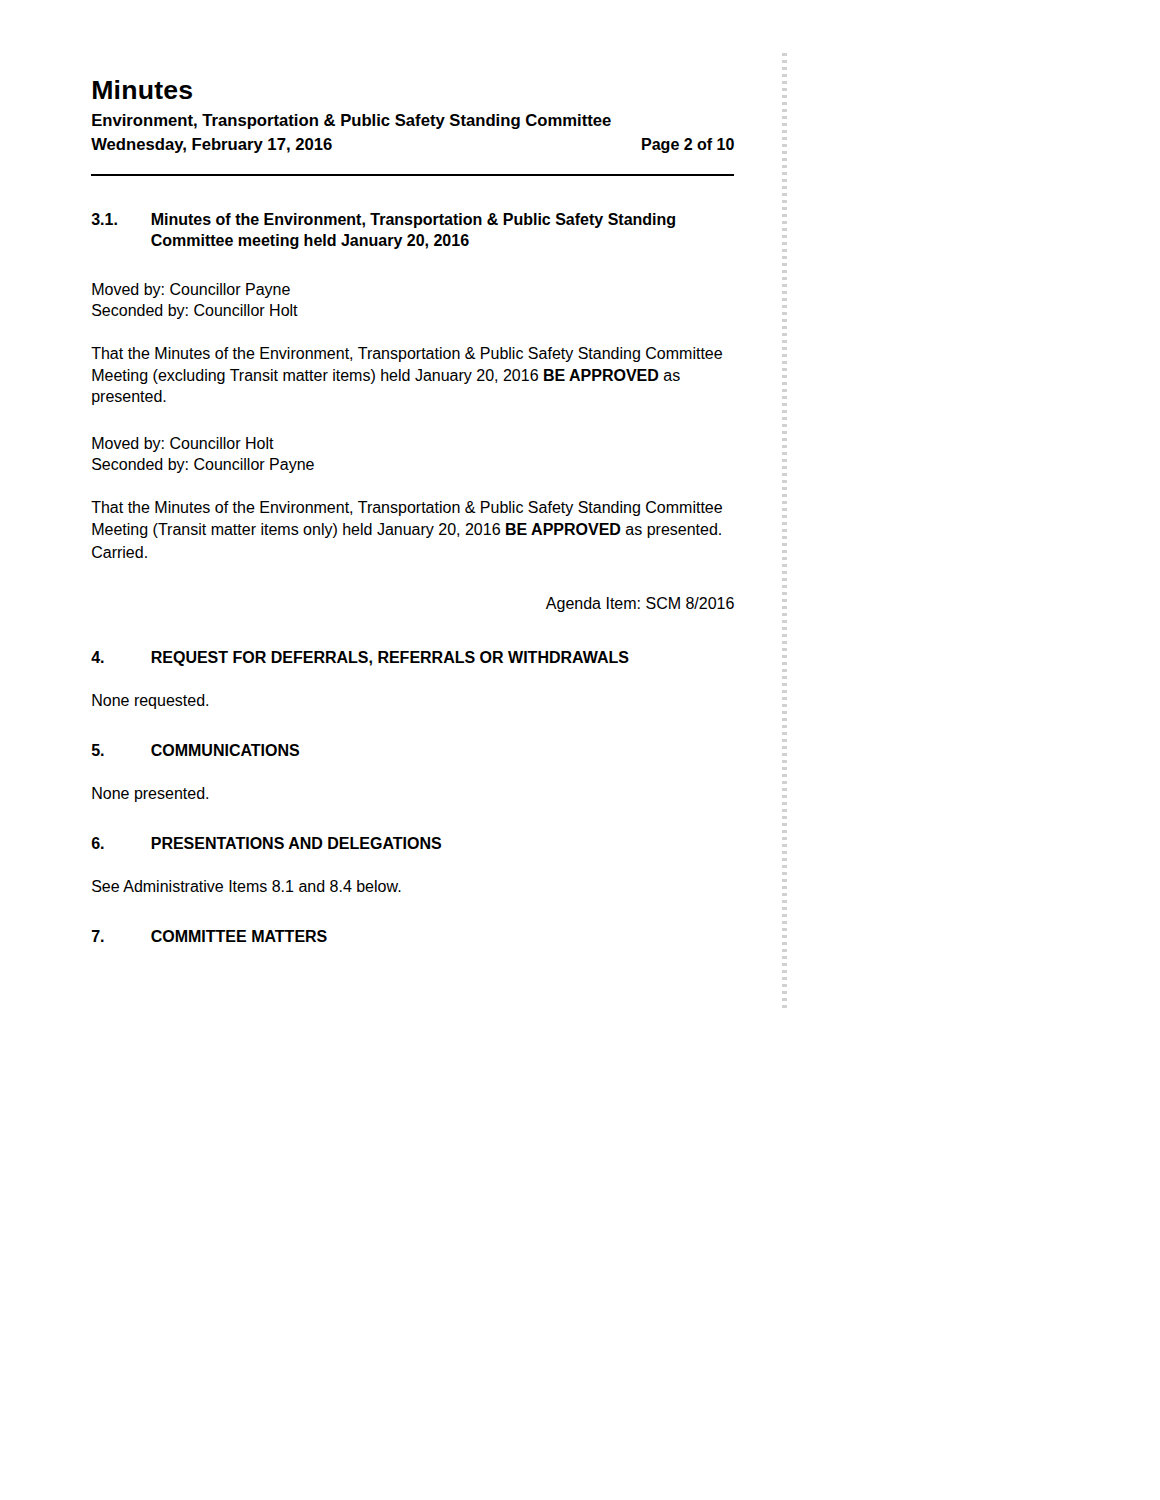Minutes
Environment, Transportation & Public Safety Standing Committee
Wednesday, February 17, 2016 Page 2 of 10
3.1.
Minutes of the Environment, Transportation & Public Safety Standing Committee meeting held January 20, 2016
Moved by: Councillor Payne
Seconded by: Councillor Holt
That the Minutes of the Environment, Transportation & Public Safety Standing Committee Meeting (excluding Transit matter items) held January 20, 2016 BE APPROVED as presented.
Moved by: Councillor Holt
Seconded by: Councillor Payne
That the Minutes of the Environment, Transportation & Public Safety Standing Committee Meeting (Transit matter items only) held January 20, 2016 BE APPROVED as presented.
Carried.
Agenda Item: SCM 8/2016
4.
REQUEST FOR DEFERRALS, REFERRALS OR WITHDRAWALS
None requested.
5.
COMMUNICATIONS
None presented.
6.
PRESENTATIONS AND DELEGATIONS
See Administrative Items 8.1 and 8.4 below.
7.
COMMITTEE MATTERS